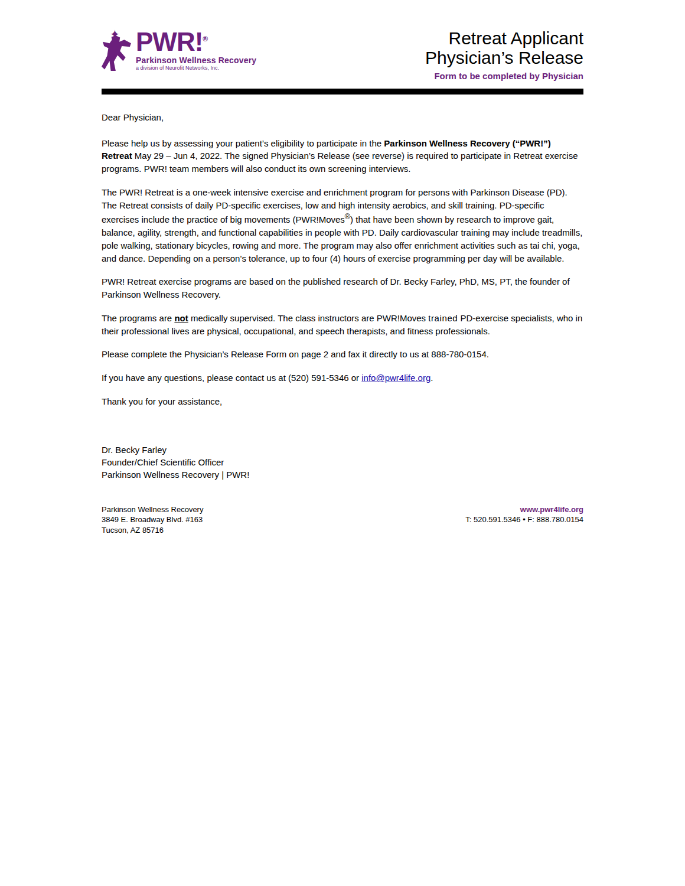✦
PWR!®
Parkinson Wellness Recovery
a division of Neurofit Networks, Inc.
Retreat Applicant
Physician’s Release
Form to be completed by Physician
Dear Physician,
Please help us by assessing your patient’s eligibility to participate in the Parkinson Wellness Recovery (“PWR!”) Retreat May 29 – Jun 4, 2022. The signed Physician’s Release (see reverse) is required to participate in Retreat exercise programs. PWR! team members will also conduct its own screening interviews.
The PWR! Retreat is a one-week intensive exercise and enrichment program for persons with Parkinson Disease (PD). The Retreat consists of daily PD-specific exercises, low and high intensity aerobics, and skill training. PD-specific exercises include the practice of big movements (PWR!Moves®) that have been shown by research to improve gait, balance, agility, strength, and functional capabilities in people with PD. Daily cardiovascular training may include treadmills, pole walking, stationary bicycles, rowing and more. The program may also offer enrichment activities such as tai chi, yoga, and dance. Depending on a person’s tolerance, up to four (4) hours of exercise programming per day will be available.
PWR! Retreat exercise programs are based on the published research of Dr. Becky Farley, PhD, MS, PT, the founder of Parkinson Wellness Recovery.
The programs are not medically supervised. The class instructors are PWR!Moves trained PD-exercise specialists, who in their professional lives are physical, occupational, and speech therapists, and fitness professionals.
Please complete the Physician’s Release Form on page 2 and fax it directly to us at 888-780-0154.
If you have any questions, please contact us at (520) 591-5346 or info@pwr4life.org.
Thank you for your assistance,
Dr. Becky Farley
Founder/Chief Scientific Officer
Parkinson Wellness Recovery | PWR!
Parkinson Wellness Recovery
3849 E. Broadway Blvd. #163
Tucson, AZ 85716
www.pwr4life.org
T: 520.591.5346 • F: 888.780.0154